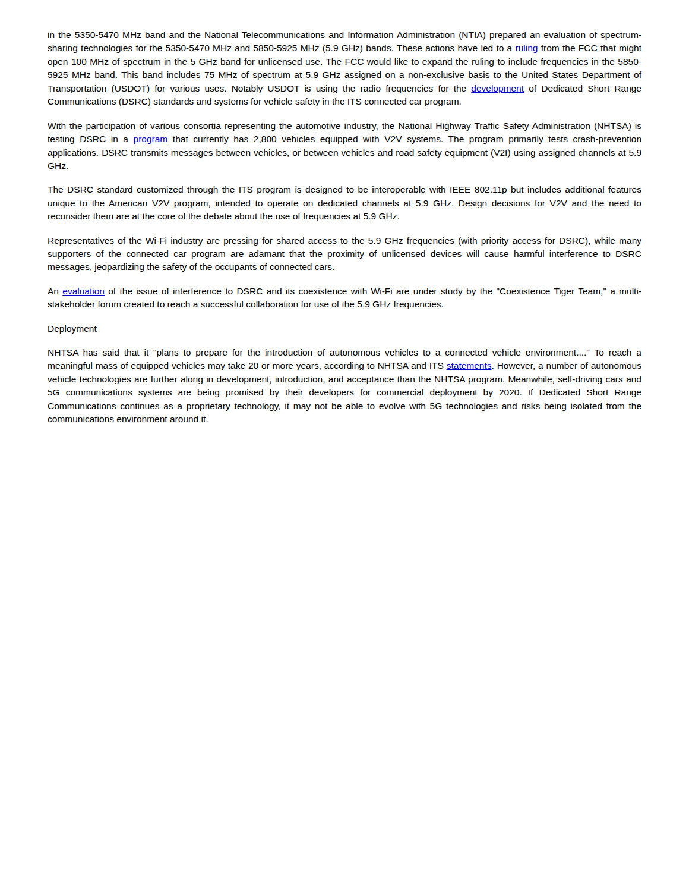in the 5350-5470 MHz band and the National Telecommunications and Information Administration (NTIA) prepared an evaluation of spectrum-sharing technologies for the 5350-5470 MHz and 5850-5925 MHz (5.9 GHz) bands. These actions have led to a ruling from the FCC that might open 100 MHz of spectrum in the 5 GHz band for unlicensed use. The FCC would like to expand the ruling to include frequencies in the 5850-5925 MHz band. This band includes 75 MHz of spectrum at 5.9 GHz assigned on a non-exclusive basis to the United States Department of Transportation (USDOT) for various uses. Notably USDOT is using the radio frequencies for the development of Dedicated Short Range Communications (DSRC) standards and systems for vehicle safety in the ITS connected car program.
With the participation of various consortia representing the automotive industry, the National Highway Traffic Safety Administration (NHTSA) is testing DSRC in a program that currently has 2,800 vehicles equipped with V2V systems. The program primarily tests crash-prevention applications. DSRC transmits messages between vehicles, or between vehicles and road safety equipment (V2I) using assigned channels at 5.9 GHz.
The DSRC standard customized through the ITS program is designed to be interoperable with IEEE 802.11p but includes additional features unique to the American V2V program, intended to operate on dedicated channels at 5.9 GHz. Design decisions for V2V and the need to reconsider them are at the core of the debate about the use of frequencies at 5.9 GHz.
Representatives of the Wi-Fi industry are pressing for shared access to the 5.9 GHz frequencies (with priority access for DSRC), while many supporters of the connected car program are adamant that the proximity of unlicensed devices will cause harmful interference to DSRC messages, jeopardizing the safety of the occupants of connected cars.
An evaluation of the issue of interference to DSRC and its coexistence with Wi-Fi are under study by the "Coexistence Tiger Team," a multi-stakeholder forum created to reach a successful collaboration for use of the 5.9 GHz frequencies.
Deployment
NHTSA has said that it "plans to prepare for the introduction of autonomous vehicles to a connected vehicle environment...." To reach a meaningful mass of equipped vehicles may take 20 or more years, according to NHTSA and ITS statements. However, a number of autonomous vehicle technologies are further along in development, introduction, and acceptance than the NHTSA program. Meanwhile, self-driving cars and 5G communications systems are being promised by their developers for commercial deployment by 2020. If Dedicated Short Range Communications continues as a proprietary technology, it may not be able to evolve with 5G technologies and risks being isolated from the communications environment around it.